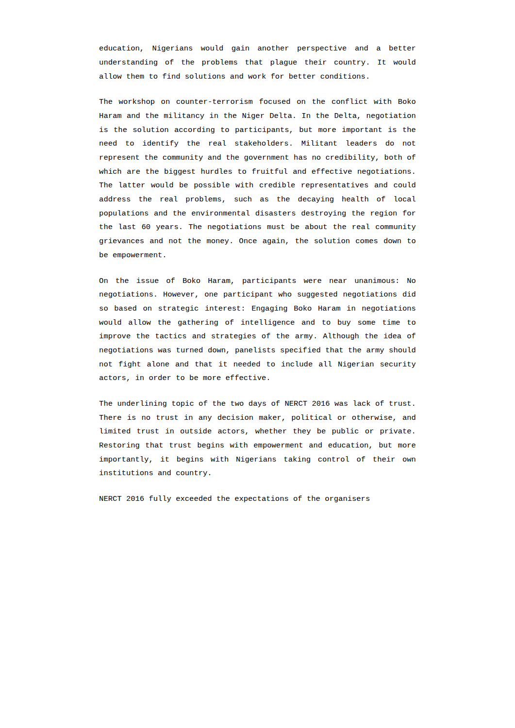education, Nigerians would gain another perspective and a better understanding of the problems that plague their country. It would allow them to find solutions and work for better conditions.
The workshop on counter-terrorism focused on the conflict with Boko Haram and the militancy in the Niger Delta. In the Delta, negotiation is the solution according to participants, but more important is the need to identify the real stakeholders. Militant leaders do not represent the community and the government has no credibility, both of which are the biggest hurdles to fruitful and effective negotiations. The latter would be possible with credible representatives and could address the real problems, such as the decaying health of local populations and the environmental disasters destroying the region for the last 60 years. The negotiations must be about the real community grievances and not the money. Once again, the solution comes down to be empowerment.
On the issue of Boko Haram, participants were near unanimous: No negotiations. However, one participant who suggested negotiations did so based on strategic interest: Engaging Boko Haram in negotiations would allow the gathering of intelligence and to buy some time to improve the tactics and strategies of the army. Although the idea of negotiations was turned down, panelists specified that the army should not fight alone and that it needed to include all Nigerian security actors, in order to be more effective.
The underlining topic of the two days of NERCT 2016 was lack of trust. There is no trust in any decision maker, political or otherwise, and limited trust in outside actors, whether they be public or private. Restoring that trust begins with empowerment and education, but more importantly, it begins with Nigerians taking control of their own institutions and country.
NERCT 2016 fully exceeded the expectations of the organisers